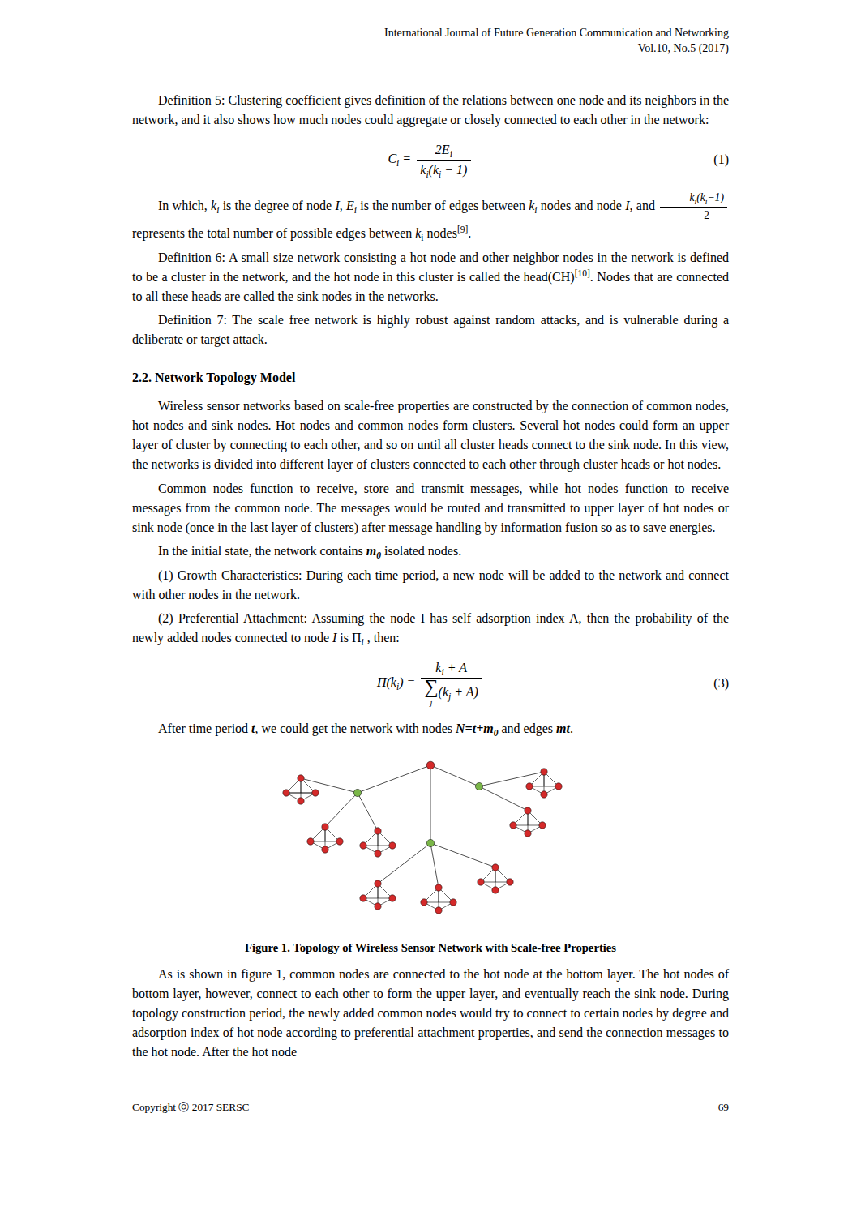International Journal of Future Generation Communication and Networking
Vol.10, No.5 (2017)
Definition 5: Clustering coefficient gives definition of the relations between one node and its neighbors in the network, and it also shows how much nodes could aggregate or closely connected to each other in the network:
Ci = 2Ei ki(ki − 1) (1)
In which, ki is the degree of node I, Ei is the number of edges between ki nodes and node I, and ki(ki−1) 2 represents the total number of possible edges between ki nodes[9].
Definition 6: A small size network consisting a hot node and other neighbor nodes in the network is defined to be a cluster in the network, and the hot node in this cluster is called the head(CH)[10]. Nodes that are connected to all these heads are called the sink nodes in the networks.
Definition 7: The scale free network is highly robust against random attacks, and is vulnerable during a deliberate or target attack.
2.2. Network Topology Model
Wireless sensor networks based on scale-free properties are constructed by the connection of common nodes, hot nodes and sink nodes. Hot nodes and common nodes form clusters. Several hot nodes could form an upper layer of cluster by connecting to each other, and so on until all cluster heads connect to the sink node. In this view, the networks is divided into different layer of clusters connected to each other through cluster heads or hot nodes.
Common nodes function to receive, store and transmit messages, while hot nodes function to receive messages from the common node. The messages would be routed and transmitted to upper layer of hot nodes or sink node (once in the last layer of clusters) after message handling by information fusion so as to save energies.
In the initial state, the network contains m0 isolated nodes.
(1) Growth Characteristics: During each time period, a new node will be added to the network and connect with other nodes in the network.
(2) Preferential Attachment: Assuming the node I has self adsorption index A, then the probability of the newly added nodes connected to node I is Πi , then:
Π(ki) = ki + A ∑ j (kj + A) (3)
After time period t, we could get the network with nodes N=t+m0 and edges mt.
Figure 1. Topology of Wireless Sensor Network with Scale-free Properties
As is shown in figure 1, common nodes are connected to the hot node at the bottom layer. The hot nodes of bottom layer, however, connect to each other to form the upper layer, and eventually reach the sink node. During topology construction period, the newly added common nodes would try to connect to certain nodes by degree and adsorption index of hot node according to preferential attachment properties, and send the connection messages to the hot node. After the hot node
Copyright ⓒ 2017 SERSC 69